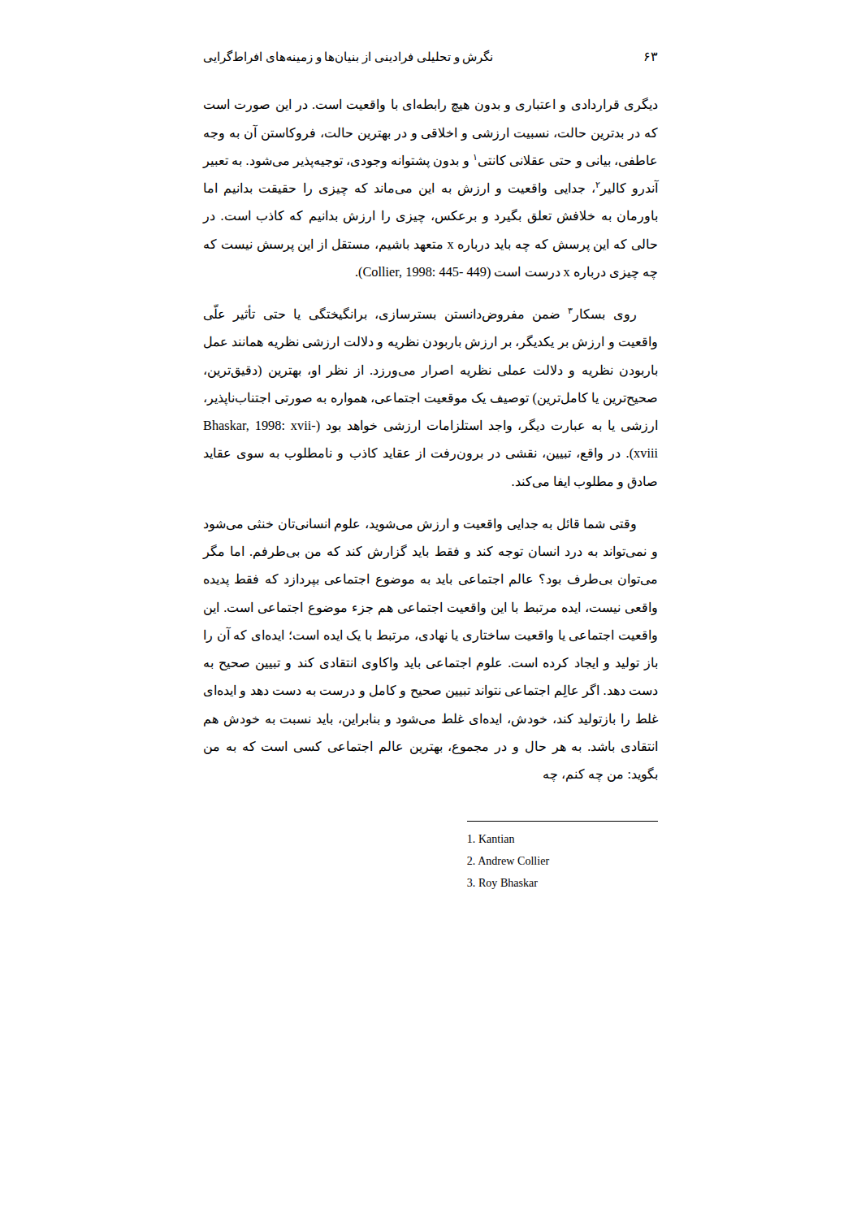۶۳ نگرش و تحلیلی فرادینی از بنیان‌ها و زمینه‌های افراط‌گرایی
دیگری قراردادی و اعتباری و بدون هیچ رابطه‌ای با واقعیت است. در این صورت است که در بدترین حالت، نسبیت ارزشی و اخلاقی و در بهترین حالت، فروکاستن آن به وجه عاطفی، بیانی و حتی عقلانی کانتی۱ و بدون پشتوانه وجودی، توجیه‌پذیر می‌شود. به تعبیر آندرو کالیر۲، جدایی واقعیت و ارزش به این می‌ماند که چیزی را حقیقت بدانیم اما باورمان به خلافش تعلق بگیرد و برعکس، چیزی را ارزش بدانیم که کاذب است. در حالی که این پرسش که چه باید درباره x متعهد باشیم، مستقل از این پرسش نیست که چه چیزی درباره x درست است (Collier, 1998: 445- 449).
روی بسکار۳ ضمن مفروض‌دانستن بسترسازی، برانگیختگی یا حتی تأثیر علّی واقعیت و ارزش بر یکدیگر، بر ارزش باربودن نظریه و دلالت ارزشی نظریه همانند عمل باربودن نظریه و دلالت عملی نظریه اصرار می‌ورزد. از نظر او، بهترین (دقیق‌ترین، صحیح‌ترین یا کامل‌ترین) توصیف یک موقعیت اجتماعی، همواره به صورتی اجتناب‌ناپذیر، ارزشی یا به عبارت دیگر، واجد استلزامات ارزشی خواهد بود (Bhaskar, 1998: xvii- xviii). در واقع، تبیین، نقشی در برون‌رفت از عقاید کاذب و نامطلوب به سوی عقاید صادق و مطلوب ایفا می‌کند.
وقتی شما قائل به جدایی واقعیت و ارزش می‌شوید، علوم انسانی‌تان خنثی می‌شود و نمی‌تواند به درد انسان توجه کند و فقط باید گزارش کند که من بی‌طرفم. اما مگر می‌توان بی‌طرف بود؟ عالم اجتماعی باید به موضوع اجتماعی بپردازد که فقط پدیده واقعی نیست، ایده مرتبط با این واقعیت اجتماعی هم جزء موضوع اجتماعی است. این واقعیت اجتماعی یا واقعیت ساختاری یا نهادی، مرتبط با یک ایده است؛ ایده‌ای که آن را باز تولید و ایجاد کرده است. علوم اجتماعی باید واکاوی انتقادی کند و تبیین صحیح به دست دهد. اگر عالِم اجتماعی نتواند تبیین صحیح و کامل و درست به دست دهد و ایده‌ای غلط را بازتولید کند، خودش، ایده‌ای غلط می‌شود و بنابراین، باید نسبت به خودش هم انتقادی باشد. به هر حال و در مجموع، بهترین عالم اجتماعی کسی است که به من بگوید: من چه کنم، چه
Kantian
Andrew Collier
Roy Bhaskar